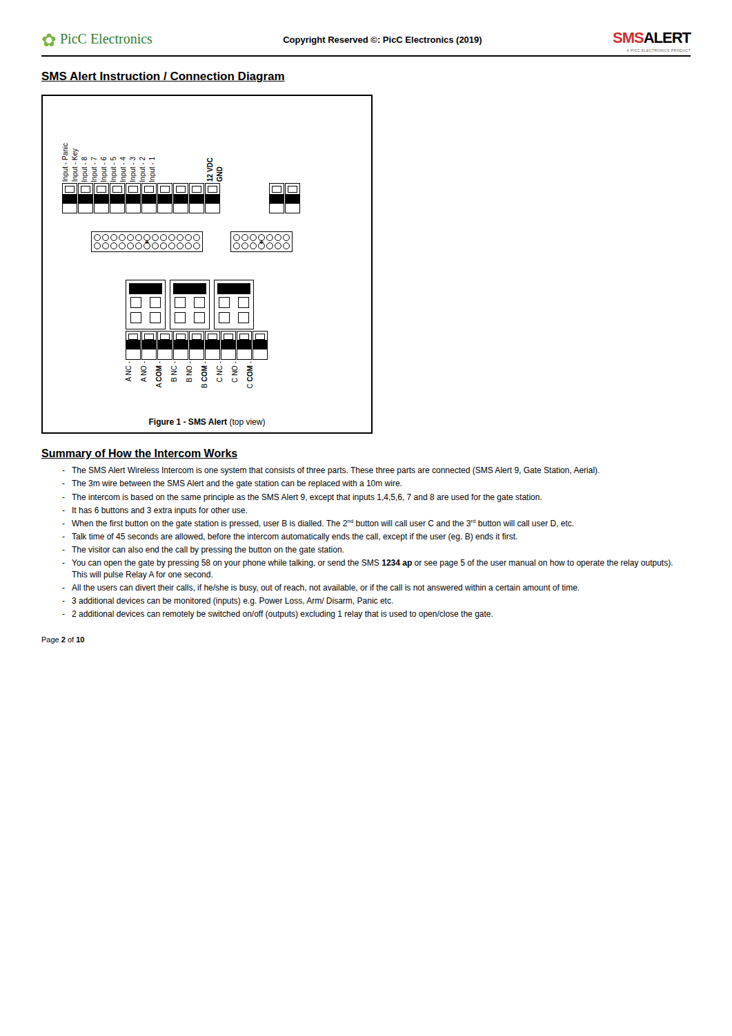✿ PicC Electronics
Copyright Reserved ©: PicC Electronics (2019)
SMS ALERT A PICC ELECTRONICS PRODUCT
SMS Alert Instruction / Connection Diagram
Input - Panic
Input - Key
Input - 8
Input - 7
Input - 6
Input - 5
Input - 4
Input - 3
Input - 2
Input - 1
12 VDC
GND
+
+
A NC -
A NO -
A COM -
B NC -
B NO -
B COM -
C NC -
C NO -
C COM -
Figure 1 - SMS Alert (top view)
Summary of How the Intercom Works
The SMS Alert Wireless Intercom is one system that consists of three parts. These three parts are connected (SMS Alert 9, Gate Station, Aerial).
The 3m wire between the SMS Alert and the gate station can be replaced with a 10m wire.
The intercom is based on the same principle as the SMS Alert 9, except that inputs 1,4,5,6, 7 and 8 are used for the gate station.
It has 6 buttons and 3 extra inputs for other use.
When the first button on the gate station is pressed, user B is dialled. The 2nd button will call user C and the 3rd button will call user D, etc.
Talk time of 45 seconds are allowed, before the intercom automatically ends the call, except if the user (eg. B) ends it first.
The visitor can also end the call by pressing the button on the gate station.
You can open the gate by pressing 58 on your phone while talking, or send the SMS 1234 ap or see page 5 of the user manual on how to operate the relay outputs). This will pulse Relay A for one second.
All the users can divert their calls, if he/she is busy, out of reach, not available, or if the call is not answered within a certain amount of time.
3 additional devices can be monitored (inputs) e.g. Power Loss, Arm/ Disarm, Panic etc.
2 additional devices can remotely be switched on/off (outputs) excluding 1 relay that is used to open/close the gate.
Page 2 of 10